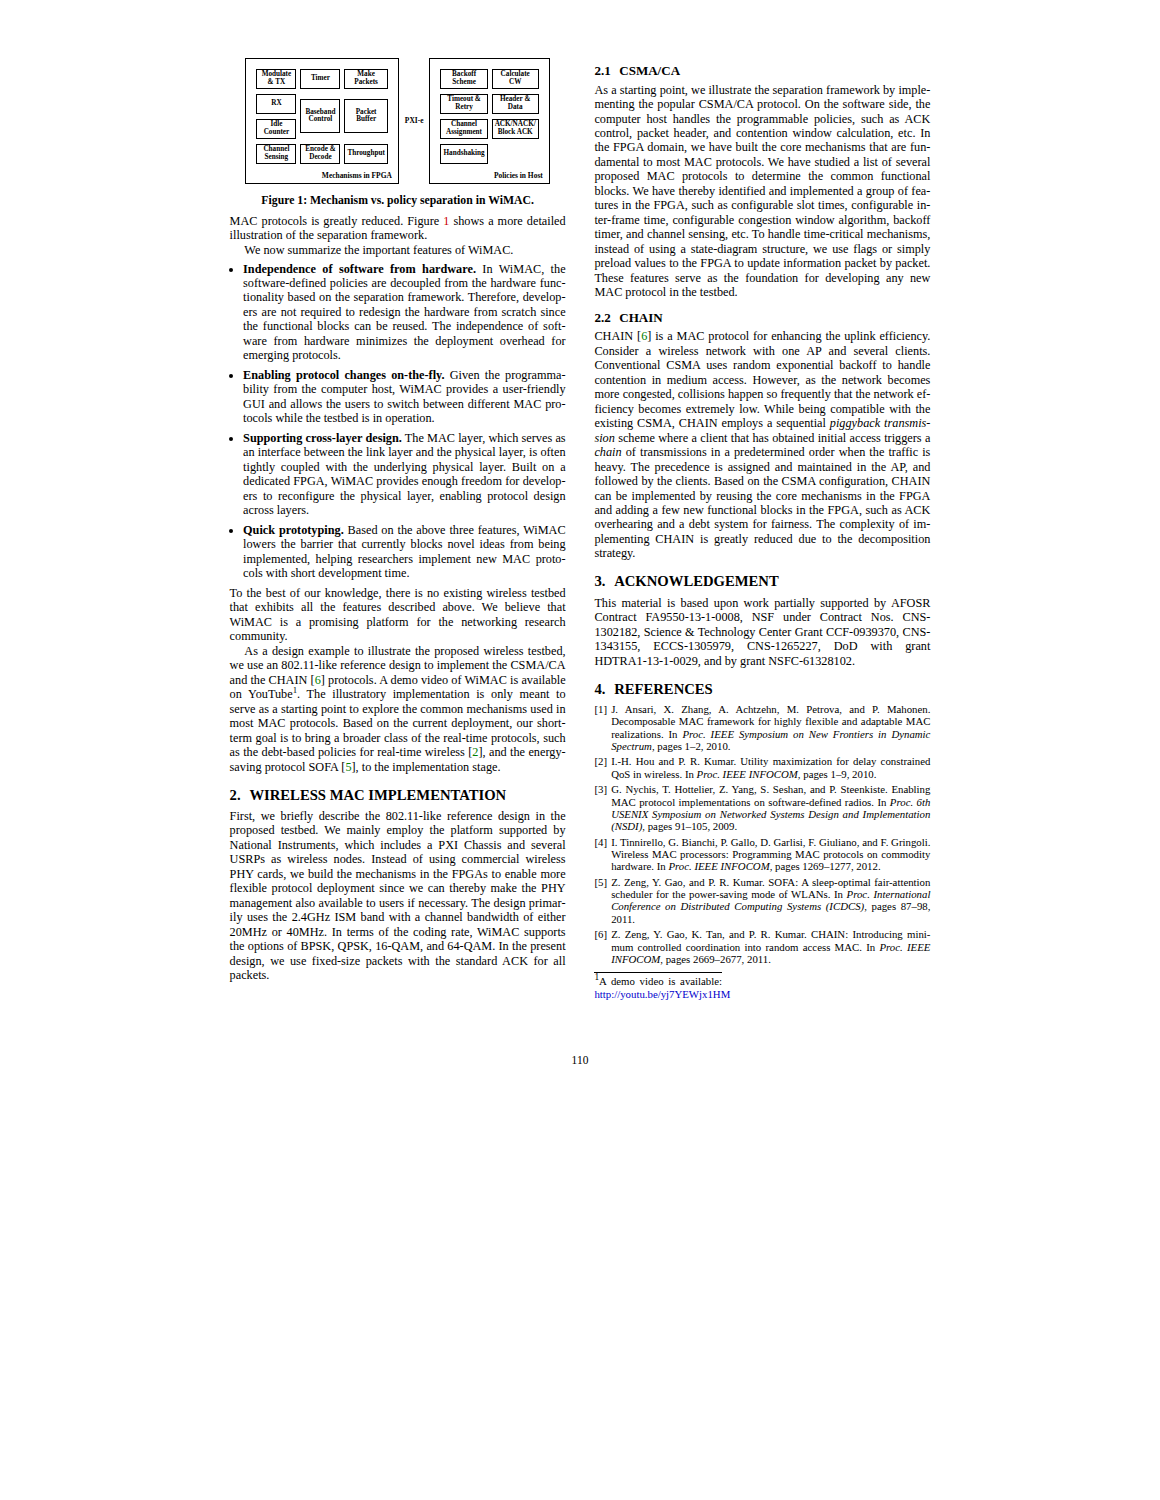| / Modulate & TX / Timer / Make Packets / / RX / Baseband Control / Packet Buffer / / Idle Counter / / Channel Sensing / Encode & Decode / Throughput / Mechanisms in FPGA | PXI-e | / Backoff Scheme / Calculate CW / / Timeout & Retry / Header & Data / / Channel Assignment / ACK/NACK/ Block ACK / / Handshaking / / Policies in Host |
Figure 1: Mechanism vs. policy separation in WiMAC.
MAC protocols is greatly reduced. Figure 1 shows a more detailed illustration of the separation framework.
We now summarize the important features of WiMAC.
Independence of software from hardware. In WiMAC, the software-defined policies are decoupled from the hardware functionality based on the separation framework. Therefore, developers are not required to redesign the hardware from scratch since the functional blocks can be reused. The independence of software from hardware minimizes the deployment overhead for emerging protocols.
Enabling protocol changes on-the-fly. Given the programmability from the computer host, WiMAC provides a user-friendly GUI and allows the users to switch between different MAC protocols while the testbed is in operation.
Supporting cross-layer design. The MAC layer, which serves as an interface between the link layer and the physical layer, is often tightly coupled with the underlying physical layer. Built on a dedicated FPGA, WiMAC provides enough freedom for developers to reconfigure the physical layer, enabling protocol design across layers.
Quick prototyping. Based on the above three features, WiMAC lowers the barrier that currently blocks novel ideas from being implemented, helping researchers implement new MAC protocols with short development time.
To the best of our knowledge, there is no existing wireless testbed that exhibits all the features described above. We believe that WiMAC is a promising platform for the networking research community.
As a design example to illustrate the proposed wireless testbed, we use an 802.11-like reference design to implement the CSMA/CA and the CHAIN [6] protocols. A demo video of WiMAC is available on YouTube1. The illustratory implementation is only meant to serve as a starting point to explore the common mechanisms used in most MAC protocols. Based on the current deployment, our short-term goal is to bring a broader class of the real-time protocols, such as the debt-based policies for real-time wireless [2], and the energy-saving protocol SOFA [5], to the implementation stage.
2. WIRELESS MAC IMPLEMENTATION
First, we briefly describe the 802.11-like reference design in the proposed testbed. We mainly employ the platform supported by National Instruments, which includes a PXI Chassis and several USRPs as wireless nodes. Instead of using commercial wireless PHY cards, we build the mechanisms in the FPGAs to enable more flexible protocol deployment since we can thereby make the PHY management also available to users if necessary. The design primarily uses the 2.4GHz ISM band with a channel bandwidth of either 20MHz or 40MHz. In terms of the coding rate, WiMAC supports the options of BPSK, QPSK, 16-QAM, and 64-QAM. In the present design, we use fixed-size packets with the standard ACK for all packets.
2.1 CSMA/CA
As a starting point, we illustrate the separation framework by implementing the popular CSMA/CA protocol. On the software side, the computer host handles the programmable policies, such as ACK control, packet header, and contention window calculation, etc. In the FPGA domain, we have built the core mechanisms that are fundamental to most MAC protocols. We have studied a list of several proposed MAC protocols to determine the common functional blocks. We have thereby identified and implemented a group of features in the FPGA, such as configurable slot times, configurable inter-frame time, configurable congestion window algorithm, backoff timer, and channel sensing, etc. To handle time-critical mechanisms, instead of using a state-diagram structure, we use flags or simply preload values to the FPGA to update information packet by packet. These features serve as the foundation for developing any new MAC protocol in the testbed.
2.2 CHAIN
CHAIN [6] is a MAC protocol for enhancing the uplink efficiency. Consider a wireless network with one AP and several clients. Conventional CSMA uses random exponential backoff to handle contention in medium access. However, as the network becomes more congested, collisions happen so frequently that the network efficiency becomes extremely low. While being compatible with the existing CSMA, CHAIN employs a sequential piggyback transmission scheme where a client that has obtained initial access triggers a chain of transmissions in a predetermined order when the traffic is heavy. The precedence is assigned and maintained in the AP, and followed by the clients. Based on the CSMA configuration, CHAIN can be implemented by reusing the core mechanisms in the FPGA and adding a few new functional blocks in the FPGA, such as ACK overhearing and a debt system for fairness. The complexity of implementing CHAIN is greatly reduced due to the decomposition strategy.
3. ACKNOWLEDGEMENT
This material is based upon work partially supported by AFOSR Contract FA9550-13-1-0008, NSF under Contract Nos. CNS-1302182, Science & Technology Center Grant CCF-0939370, CNS-1343155, ECCS-1305979, CNS-1265227, DoD with grant HDTRA1-13-1-0029, and by grant NSFC-61328102.
4. REFERENCES
J. Ansari, X. Zhang, A. Achtzehn, M. Petrova, and P. Mahonen. Decomposable MAC framework for highly flexible and adaptable MAC realizations. In Proc. IEEE Symposium on New Frontiers in Dynamic Spectrum, pages 1–2, 2010.
I.-H. Hou and P. R. Kumar. Utility maximization for delay constrained QoS in wireless. In Proc. IEEE INFOCOM, pages 1–9, 2010.
G. Nychis, T. Hottelier, Z. Yang, S. Seshan, and P. Steenkiste. Enabling MAC protocol implementations on software-defined radios. In Proc. 6th USENIX Symposium on Networked Systems Design and Implementation (NSDI), pages 91–105, 2009.
I. Tinnirello, G. Bianchi, P. Gallo, D. Garlisi, F. Giuliano, and F. Gringoli. Wireless MAC processors: Programming MAC protocols on commodity hardware. In Proc. IEEE INFOCOM, pages 1269–1277, 2012.
Z. Zeng, Y. Gao, and P. R. Kumar. SOFA: A sleep-optimal fair-attention scheduler for the power-saving mode of WLANs. In Proc. International Conference on Distributed Computing Systems (ICDCS), pages 87–98, 2011.
Z. Zeng, Y. Gao, K. Tan, and P. R. Kumar. CHAIN: Introducing minimum controlled coordination into random access MAC. In Proc. IEEE INFOCOM, pages 2669–2677, 2011.
1A demo video is available: http://youtu.be/yj7YEWjx1HM
110